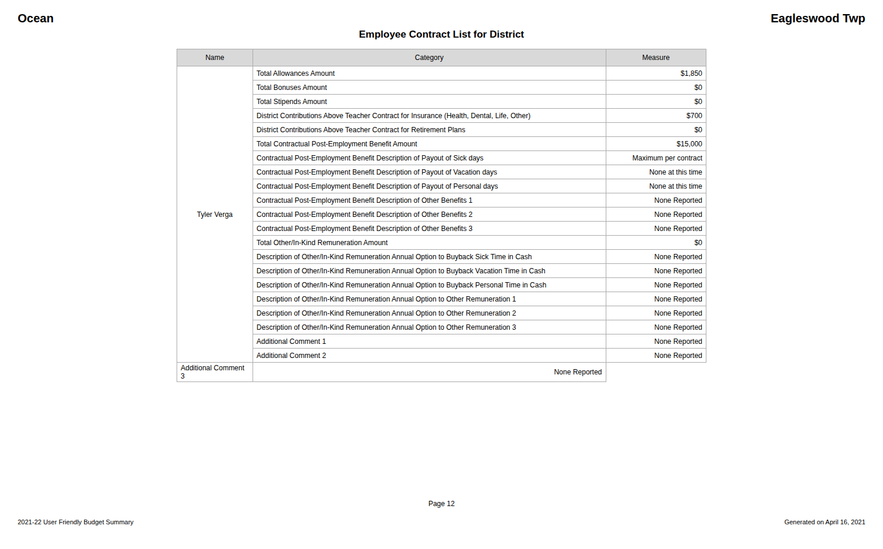Ocean
Eagleswood Twp
Employee Contract List for District
| Name | Category | Measure |
| --- | --- | --- |
| Tyler Verga | Total Allowances Amount | $1,850 |
| Total Bonuses Amount | $0 |
| Total Stipends Amount | $0 |
| District Contributions Above Teacher Contract for Insurance (Health, Dental, Life, Other) | $700 |
| District Contributions Above Teacher Contract for Retirement Plans | $0 |
| Total Contractual Post-Employment Benefit Amount | $15,000 |
| Contractual Post-Employment Benefit Description of Payout of Sick days | Maximum per contract |
| Contractual Post-Employment Benefit Description of Payout of Vacation days | None at this time |
| Contractual Post-Employment Benefit Description of Payout of Personal days | None at this time |
| Contractual Post-Employment Benefit Description of Other Benefits 1 | None Reported |
| Contractual Post-Employment Benefit Description of Other Benefits 2 | None Reported |
| Contractual Post-Employment Benefit Description of Other Benefits 3 | None Reported |
| Total Other/In-Kind Remuneration Amount | $0 |
| Description of Other/In-Kind Remuneration Annual Option to Buyback Sick Time in Cash | None Reported |
| Description of Other/In-Kind Remuneration Annual Option to Buyback Vacation Time in Cash | None Reported |
| Description of Other/In-Kind Remuneration Annual Option to Buyback Personal Time in Cash | None Reported |
| Description of Other/In-Kind Remuneration Annual Option to Other Remuneration 1 | None Reported |
| Description of Other/In-Kind Remuneration Annual Option to Other Remuneration 2 | None Reported |
| Description of Other/In-Kind Remuneration Annual Option to Other Remuneration 3 | None Reported |
| Additional Comment 1 | None Reported |
| Additional Comment 2 | None Reported |
| Additional Comment 3 | None Reported |
Page 12
2021-22 User Friendly Budget Summary
Generated on April 16, 2021